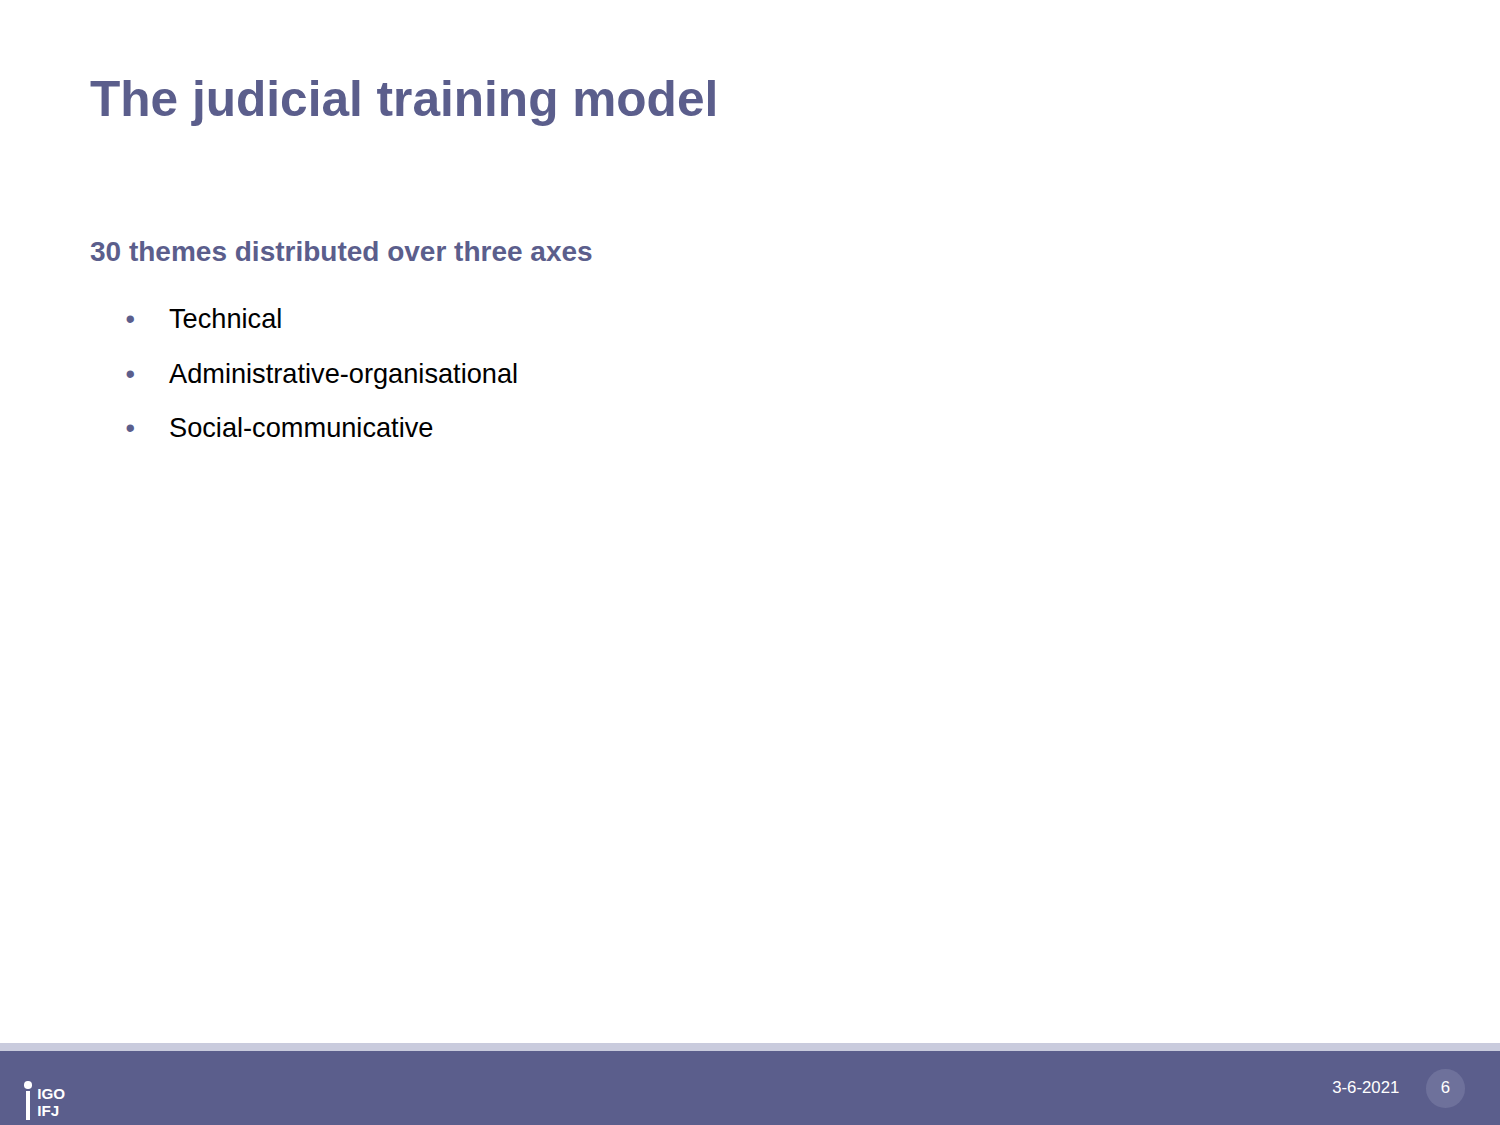The judicial training model
30 themes distributed over three axes
Technical
Administrative-organisational
Social-communicative
IGO IFJ
3-6-2021
6